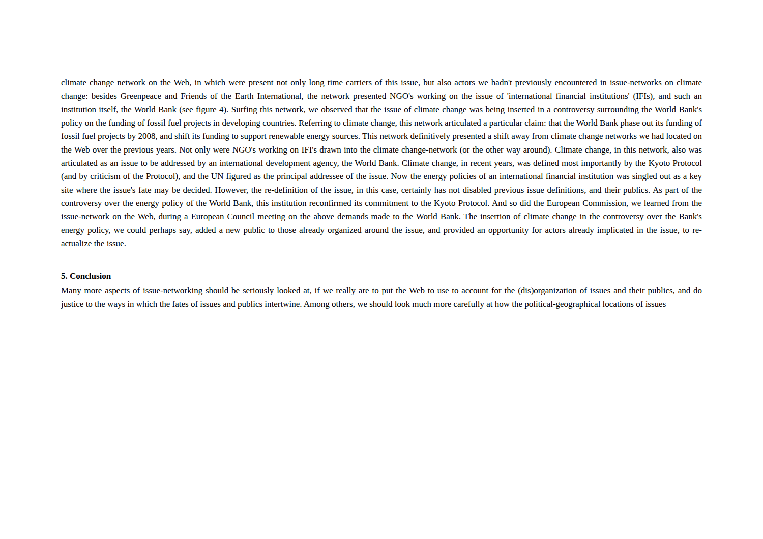climate change network on the Web, in which were present not only long time carriers of this issue, but also actors we hadn't previously encountered in issue-networks on climate change: besides Greenpeace and Friends of the Earth International, the network presented NGO's working on the issue of 'international financial institutions' (IFIs), and such an institution itself, the World Bank (see figure 4). Surfing this network, we observed that the issue of climate change was being inserted in a controversy surrounding the World Bank's policy on the funding of fossil fuel projects in developing countries. Referring to climate change, this network articulated a particular claim: that the World Bank phase out its funding of fossil fuel projects by 2008, and shift its funding to support renewable energy sources. This network definitively presented a shift away from climate change networks we had located on the Web over the previous years. Not only were NGO's working on IFI's drawn into the climate change-network (or the other way around). Climate change, in this network, also was articulated as an issue to be addressed by an international development agency, the World Bank. Climate change, in recent years, was defined most importantly by the Kyoto Protocol (and by criticism of the Protocol), and the UN figured as the principal addressee of the issue. Now the energy policies of an international financial institution was singled out as a key site where the issue's fate may be decided. However, the re-definition of the issue, in this case, certainly has not disabled previous issue definitions, and their publics. As part of the controversy over the energy policy of the World Bank, this institution reconfirmed its commitment to the Kyoto Protocol. And so did the European Commission, we learned from the issue-network on the Web, during a European Council meeting on the above demands made to the World Bank. The insertion of climate change in the controversy over the Bank's energy policy, we could perhaps say, added a new public to those already organized around the issue, and provided an opportunity for actors already implicated in the issue, to re-actualize the issue.
5. Conclusion
Many more aspects of issue-networking should be seriously looked at, if we really are to put the Web to use to account for the (dis)organization of issues and their publics, and do justice to the ways in which the fates of issues and publics intertwine. Among others, we should look much more carefully at how the political-geographical locations of issues